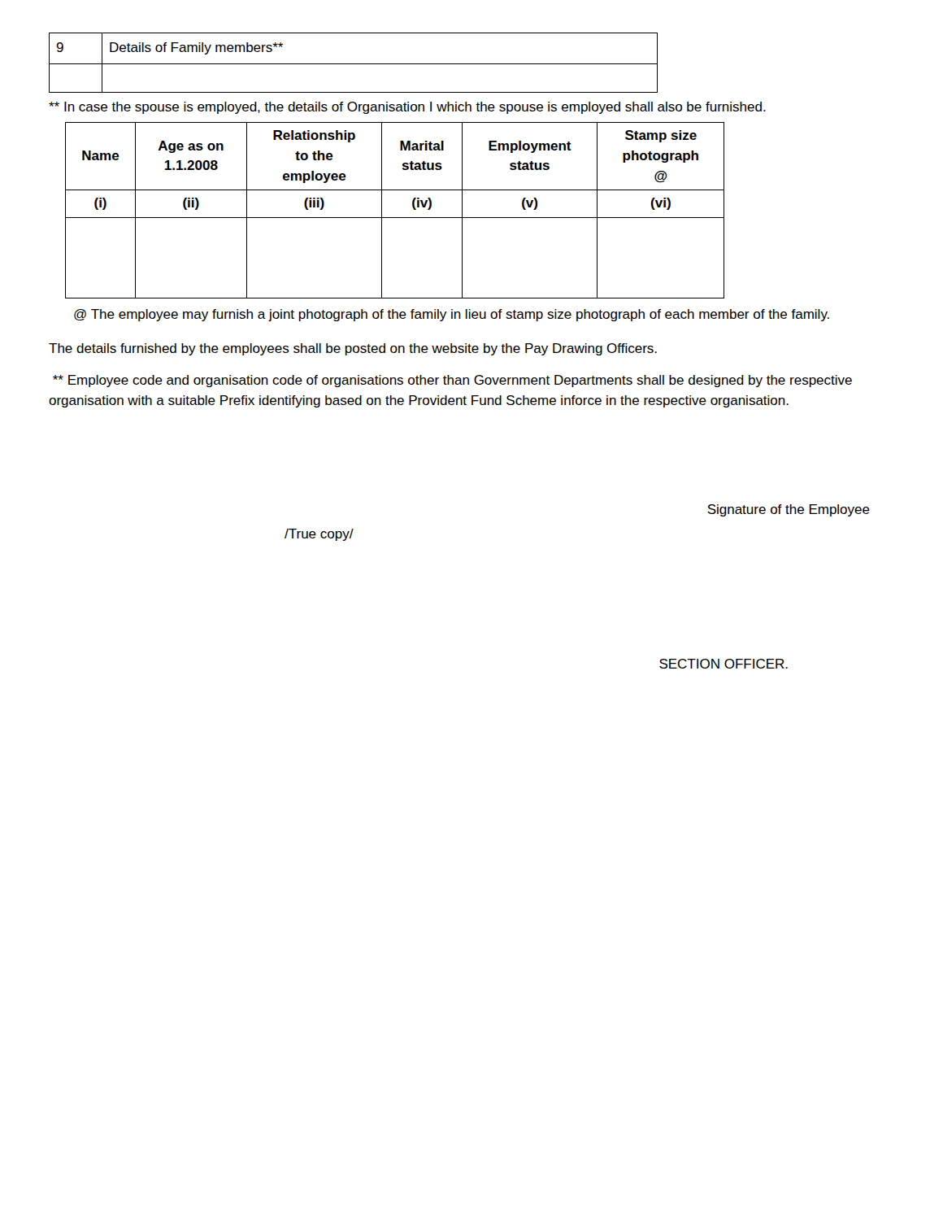| 9 | Details of Family members** |
** In case the spouse is employed, the details of Organisation I which the spouse is employed shall also be furnished.
| Name | Age as on 1.1.2008 | Relationship to the employee | Marital status | Employment status | Stamp size photograph @ |
| --- | --- | --- | --- | --- | --- |
| (i) | (ii) | (iii) | (iv) | (v) | (vi) |
@ The employee may furnish a joint photograph of the family in lieu of stamp size photograph of each member of the family.
The details furnished by the employees shall be posted on the website by the Pay Drawing Officers.
** Employee code and organisation code of organisations other than Government Departments shall be designed by the respective organisation with a suitable Prefix identifying based on the Provident Fund Scheme inforce in the respective organisation.
Signature of the Employee
/True copy/
SECTION OFFICER.